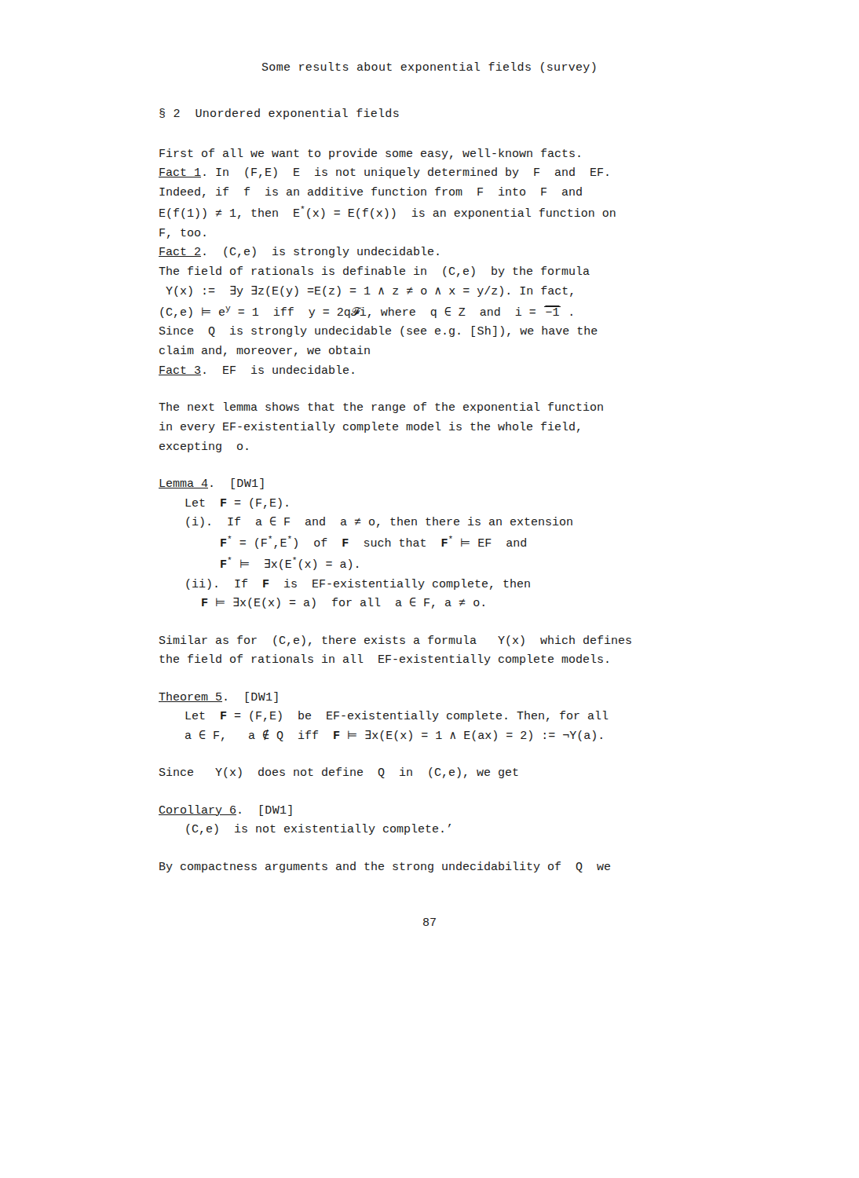Some results about exponential fields (survey)
§ 2 Unordered exponential fields
First of all we want to provide some easy, well-known facts.
Fact 1. In (F,E) E is not uniquely determined by F and EF.
Indeed, if f is an additive function from F into F and
E(f(1)) ≠ 1, then E*(x) = E(f(x)) is an exponential function on
F, too.
Fact 2. (C,e) is strongly undecidable.
The field of rationals is definable in (C,e) by the formula
Υ(x) := ∃y ∃z(E(y) =E(z) = 1 ∧ z ≠ o ∧ x = y/z). In fact,
(C,e) ⊨ ey = 1 iff y = 2q𝓕i, where q ∈ Z and i = −1 .
Since Q is strongly undecidable (see e.g. [Sh]), we have the
claim and, moreover, we obtain
Fact 3. EF is undecidable.
The next lemma shows that the range of the exponential function
in every EF-existentially complete model is the whole field,
excepting o.
Lemma 4. [DW1]
Let F = (F,E).
(i). If a ∈ F and a ≠ o, then there is an extension
F* = (F*,E*) of F such that F* ⊨ EF and
F* ⊨ ∃x(E*(x) = a).
(ii). If F is EF-existentially complete, then
F ⊨ ∃x(E(x) = a) for all a ∈ F, a ≠ o.
Similar as for (C,e), there exists a formula Υ(x) which defines
the field of rationals in all EF-existentially complete models.
Theorem 5. [DW1]
Let F = (F,E) be EF-existentially complete. Then, for all
a ∈ F, a ∉ Q iff F ⊨ ∃x(E(x) = 1 ∧ E(ax) = 2) := ¬Υ(a).
Since Υ(x) does not define Q in (C,e), we get
Corollary 6. [DW1]
(C,e) is not existentially complete.’
By compactness arguments and the strong undecidability of Q we
87